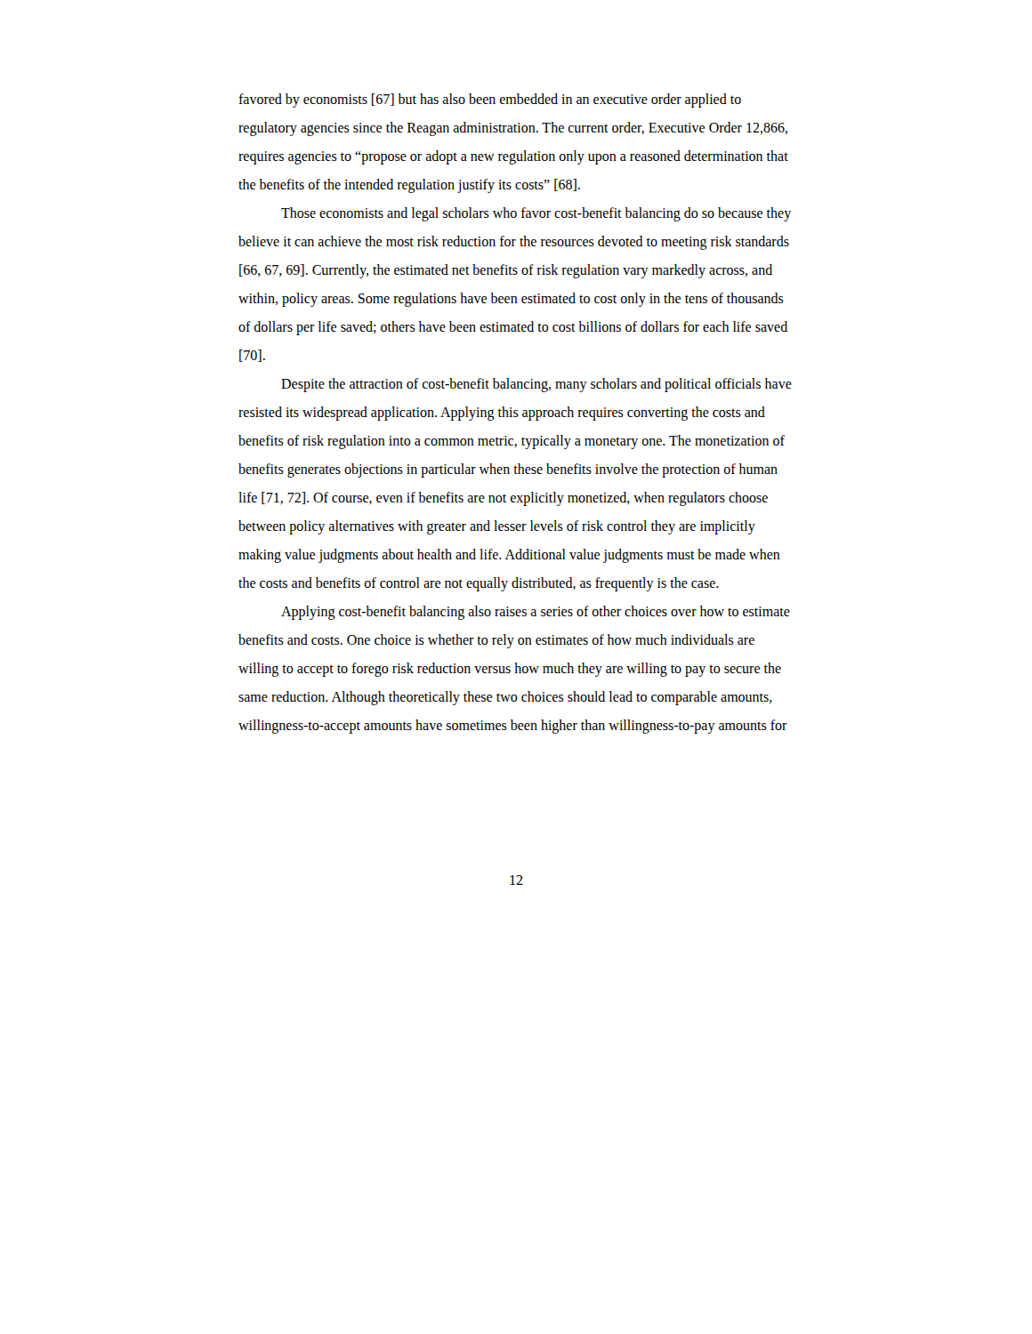favored by economists [67] but has also been embedded in an executive order applied to regulatory agencies since the Reagan administration. The current order, Executive Order 12,866, requires agencies to “propose or adopt a new regulation only upon a reasoned determination that the benefits of the intended regulation justify its costs” [68].
Those economists and legal scholars who favor cost-benefit balancing do so because they believe it can achieve the most risk reduction for the resources devoted to meeting risk standards [66, 67, 69]. Currently, the estimated net benefits of risk regulation vary markedly across, and within, policy areas. Some regulations have been estimated to cost only in the tens of thousands of dollars per life saved; others have been estimated to cost billions of dollars for each life saved [70].
Despite the attraction of cost-benefit balancing, many scholars and political officials have resisted its widespread application. Applying this approach requires converting the costs and benefits of risk regulation into a common metric, typically a monetary one. The monetization of benefits generates objections in particular when these benefits involve the protection of human life [71, 72]. Of course, even if benefits are not explicitly monetized, when regulators choose between policy alternatives with greater and lesser levels of risk control they are implicitly making value judgments about health and life. Additional value judgments must be made when the costs and benefits of control are not equally distributed, as frequently is the case.
Applying cost-benefit balancing also raises a series of other choices over how to estimate benefits and costs. One choice is whether to rely on estimates of how much individuals are willing to accept to forego risk reduction versus how much they are willing to pay to secure the same reduction. Although theoretically these two choices should lead to comparable amounts, willingness-to-accept amounts have sometimes been higher than willingness-to-pay amounts for
12